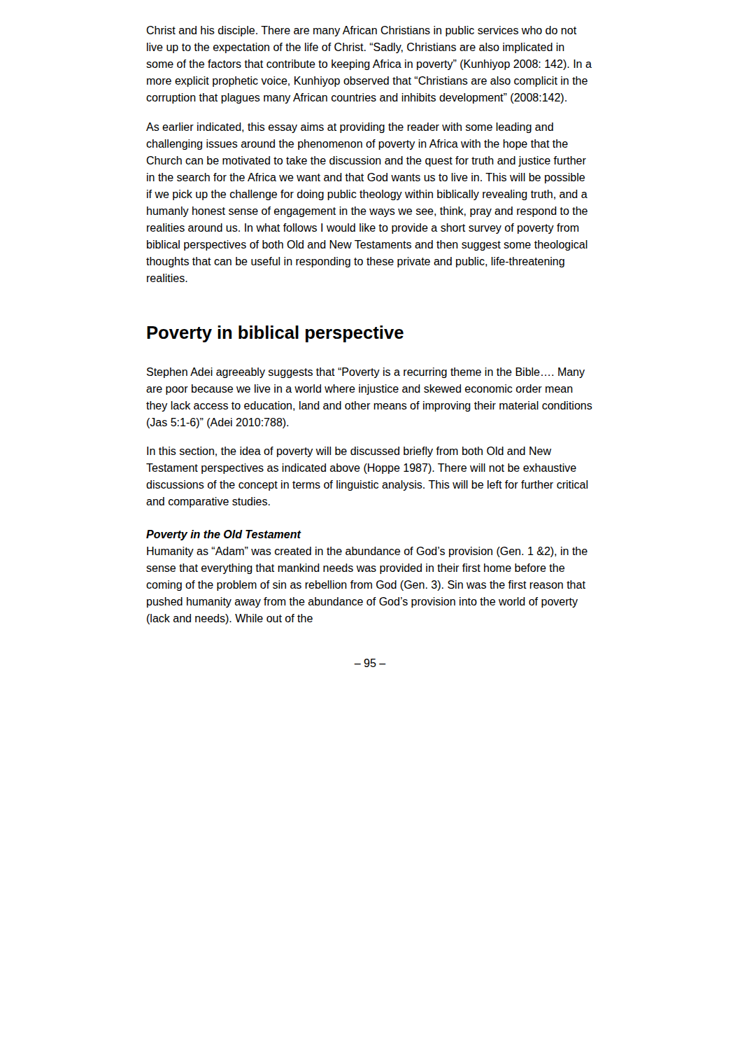Christ and his disciple. There are many African Christians in public services who do not live up to the expectation of the life of Christ. “Sadly, Christians are also implicated in some of the factors that contribute to keeping Africa in poverty” (Kunhiyop 2008: 142). In a more explicit prophetic voice, Kunhiyop observed that “Christians are also complicit in the corruption that plagues many African countries and inhibits development” (2008:142).
As earlier indicated, this essay aims at providing the reader with some leading and challenging issues around the phenomenon of poverty in Africa with the hope that the Church can be motivated to take the discussion and the quest for truth and justice further in the search for the Africa we want and that God wants us to live in. This will be possible if we pick up the challenge for doing public theology within biblically revealing truth, and a humanly honest sense of engagement in the ways we see, think, pray and respond to the realities around us. In what follows I would like to provide a short survey of poverty from biblical perspectives of both Old and New Testaments and then suggest some theological thoughts that can be useful in responding to these private and public, life-threatening realities.
Poverty in biblical perspective
Stephen Adei agreeably suggests that “Poverty is a recurring theme in the Bible…. Many are poor because we live in a world where injustice and skewed economic order mean they lack access to education, land and other means of improving their material conditions (Jas 5:1-6)” (Adei 2010:788).
In this section, the idea of poverty will be discussed briefly from both Old and New Testament perspectives as indicated above (Hoppe 1987). There will not be exhaustive discussions of the concept in terms of linguistic analysis. This will be left for further critical and comparative studies.
Poverty in the Old Testament
Humanity as “Adam” was created in the abundance of God’s provision (Gen. 1 &2), in the sense that everything that mankind needs was provided in their first home before the coming of the problem of sin as rebellion from God (Gen. 3). Sin was the first reason that pushed humanity away from the abundance of God’s provision into the world of poverty (lack and needs). While out of the
– 95 –